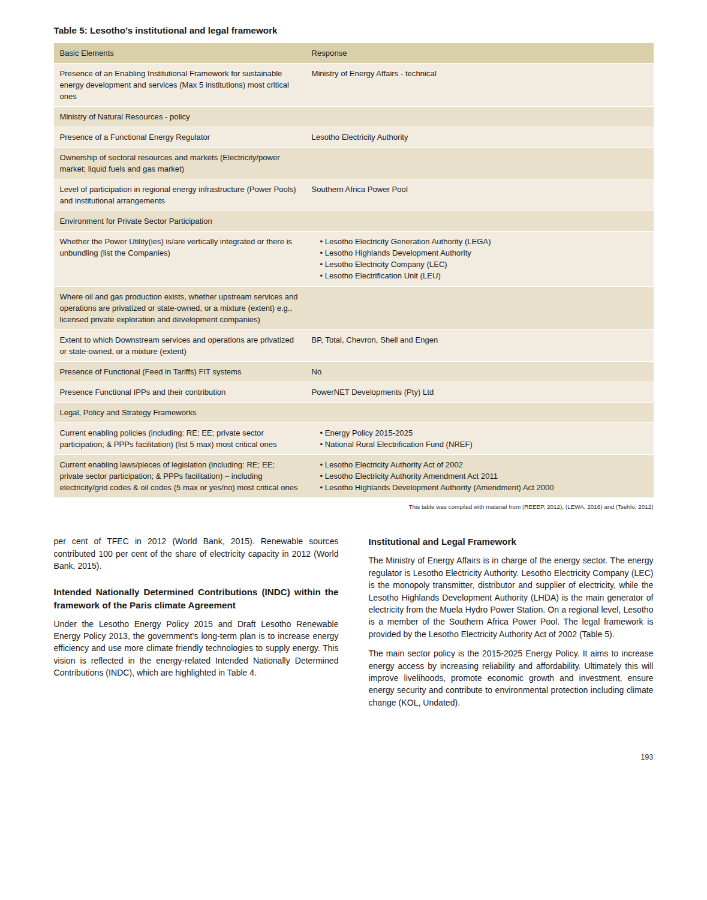Table 5: Lesotho’s institutional and legal framework
| Basic Elements | Response |
| --- | --- |
| Presence of an Enabling Institutional Framework for sustainable energy development and services (Max 5 institutions) most critical ones | Ministry of Energy Affairs - technical |
| Ministry of Natural Resources - policy | |
| Presence of a Functional Energy Regulator | Lesotho Electricity Authority |
| Ownership of sectoral resources and markets (Electricity/power market; liquid fuels and gas market) | |
| Level of participation in regional energy infrastructure (Power Pools) and institutional arrangements | Southern Africa Power Pool |
| Environment for Private Sector Participation | |
| Whether the Power Utility(ies) is/are vertically integrated or there is unbundling (list the Companies) | Lesotho Electricity Generation Authority (LEGA) Lesotho Highlands Development Authority Lesotho Electricity Company (LEC) Lesotho Electrification Unit (LEU) |
| Where oil and gas production exists, whether upstream services and operations are privatized or state-owned, or a mixture (extent) e.g., licensed private exploration and development companies) | |
| Extent to which Downstream services and operations are privatized or state-owned, or a mixture (extent) | BP, Total, Chevron, Shell and Engen |
| Presence of Functional (Feed in Tariffs) FIT systems | No |
| Presence Functional IPPs and their contribution | PowerNET Developments (Pty) Ltd |
| Legal, Policy and Strategy Frameworks | |
| Current enabling policies (including: RE; EE; private sector participation; & PPPs facilitation) (list 5 max) most critical ones | Energy Policy 2015-2025 National Rural Electrification Fund (NREF) |
| Current enabling laws/pieces of legislation (including: RE; EE; private sector participation; & PPPs facilitation) – including electricity/grid codes & oil codes (5 max or yes/no) most critical ones | Lesotho Electricity Authority Act of 2002 Lesotho Electricity Authority Amendment Act 2011 Lesotho Highlands Development Authority (Amendment) Act 2000 |
This table was compiled with material from (REEEP, 2012), (LEWA, 2016) and (Tsehlo, 2012)
per cent of TFEC in 2012 (World Bank, 2015). Renewable sources contributed 100 per cent of the share of electricity capacity in 2012 (World Bank, 2015).
Intended Nationally Determined Contributions (INDC) within the framework of the Paris climate Agreement
Under the Lesotho Energy Policy 2015 and Draft Lesotho Renewable Energy Policy 2013, the government’s long-term plan is to increase energy efficiency and use more climate friendly technologies to supply energy. This vision is reflected in the energy-related Intended Nationally Determined Contributions (INDC), which are highlighted in Table 4.
Institutional and Legal Framework
The Ministry of Energy Affairs is in charge of the energy sector. The energy regulator is Lesotho Electricity Authority. Lesotho Electricity Company (LEC) is the monopoly transmitter, distributor and supplier of electricity, while the Lesotho Highlands Development Authority (LHDA) is the main generator of electricity from the Muela Hydro Power Station. On a regional level, Lesotho is a member of the Southern Africa Power Pool. The legal framework is provided by the Lesotho Electricity Authority Act of 2002 (Table 5).
The main sector policy is the 2015-2025 Energy Policy. It aims to increase energy access by increasing reliability and affordability. Ultimately this will improve livelihoods, promote economic growth and investment, ensure energy security and contribute to environmental protection including climate change (KOL, Undated).
193